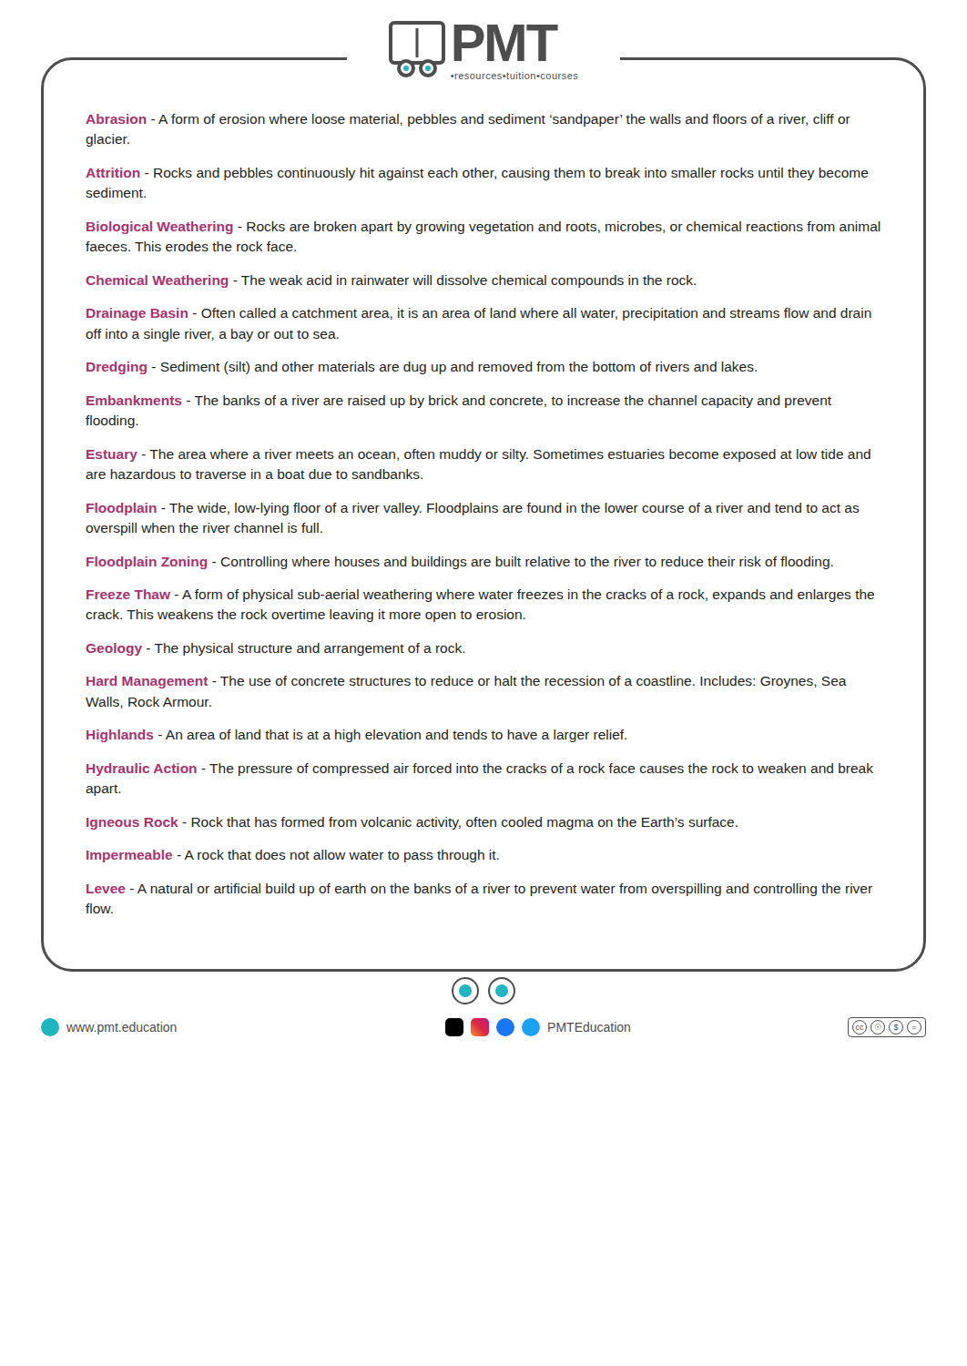PMT
•resources•tuition•courses
Abrasion - A form of erosion where loose material, pebbles and sediment ‘sandpaper’ the walls and floors of a river, cliff or glacier.
Attrition - Rocks and pebbles continuously hit against each other, causing them to break into smaller rocks until they become sediment.
Biological Weathering - Rocks are broken apart by growing vegetation and roots, microbes, or chemical reactions from animal faeces. This erodes the rock face.
Chemical Weathering - The weak acid in rainwater will dissolve chemical compounds in the rock.
Drainage Basin - Often called a catchment area, it is an area of land where all water, precipitation and streams flow and drain off into a single river, a bay or out to sea.
Dredging - Sediment (silt) and other materials are dug up and removed from the bottom of rivers and lakes.
Embankments - The banks of a river are raised up by brick and concrete, to increase the channel capacity and prevent flooding.
Estuary - The area where a river meets an ocean, often muddy or silty. Sometimes estuaries become exposed at low tide and are hazardous to traverse in a boat due to sandbanks.
Floodplain - The wide, low-lying floor of a river valley. Floodplains are found in the lower course of a river and tend to act as overspill when the river channel is full.
Floodplain Zoning - Controlling where houses and buildings are built relative to the river to reduce their risk of flooding.
Freeze Thaw - A form of physical sub-aerial weathering where water freezes in the cracks of a rock, expands and enlarges the crack. This weakens the rock overtime leaving it more open to erosion.
Geology - The physical structure and arrangement of a rock.
Hard Management - The use of concrete structures to reduce or halt the recession of a coastline. Includes: Groynes, Sea Walls, Rock Armour.
Highlands - An area of land that is at a high elevation and tends to have a larger relief.
Hydraulic Action - The pressure of compressed air forced into the cracks of a rock face causes the rock to weaken and break apart.
Igneous Rock - Rock that has formed from volcanic activity, often cooled magma on the Earth’s surface.
Impermeable - A rock that does not allow water to pass through it.
Levee - A natural or artificial build up of earth on the banks of a river to prevent water from overspilling and controlling the river flow.
www.pmt.education
PMTEducation
cc☉$=